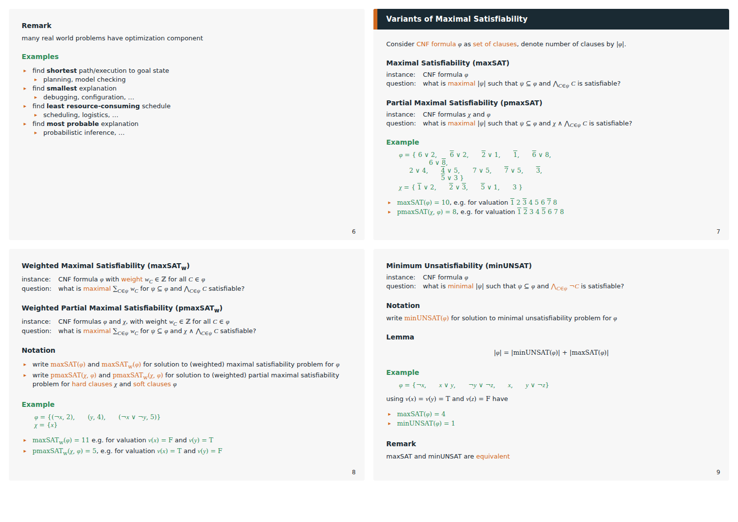Remark
many real world problems have optimization component
Examples
find shortest path/execution to goal state
planning, model checking
find smallest explanation
debugging, configuration, …
find least resource-consuming schedule
scheduling, logistics, …
find most probable explanation
probabilistic inference, …
6
Variants of Maximal Satisfiability
Consider CNF formula φ as set of clauses, denote number of clauses by |φ|.
Maximal Satisfiability (maxSAT)
instance:
CNF formula φ
question:
what is maximal |ψ| such that ψ ⊆ φ and ⋀C∈ψ C is satisfiable?
Partial Maximal Satisfiability (pmaxSAT)
instance:
CNF formulas χ and φ
question:
what is maximal |ψ| such that ψ ⊆ φ and χ ∧ ⋀C∈ψ C is satisfiable?
Example
φ = { 6 ∨ 2,
6 ∨ 2,
2 ∨ 1,
1,
6 ∨ 8,
φ = {
6 ∨ 8,
2 ∨ 4,
4 ∨ 5,
7 ∨ 5,
7 ∨ 5,
3,
2 ∨ 4,
5 ∨ 3 }
χ = { 1 ∨ 2,
2 ∨ 3,
5 ∨ 1,
3 }
maxSAT(φ) = 10, e.g. for valuation 1 2 3 4 5 6 7 8
pmaxSAT(χ, φ) = 8, e.g. for valuation 1 2 3 4 5 6 7 8
7
Weighted Maximal Satisfiability (maxSATw)
instance:
CNF formula φ with weight wC ∈ ℤ for all C ∈ φ
question:
what is maximal ∑C∈ψ wC for ψ ⊆ φ and ⋀C∈ψ C satisfiable?
Weighted Partial Maximal Satisfiability (pmaxSATw)
instance:
CNF formulas φ and χ, with weight wC ∈ ℤ for all C ∈ φ
question:
what is maximal ∑C∈ψ wC for ψ ⊆ φ and χ ∧ ⋀C∈ψ C satisfiable?
Notation
write maxSAT(φ) and maxSATw(φ) for solution to (weighted) maximal satisfiability problem for φ
write pmaxSAT(χ, φ) and pmaxSATw(χ, φ) for solution to (weighted) partial maximal satisfiability problem for hard clauses χ and soft clauses φ
Example
φ = {(¬x, 2),
(y, 4),
(¬x ∨ ¬y, 5)}
χ = {x}
maxSATw(φ) = 11 e.g. for valuation v(x) = F and v(y) = T
pmaxSATw(χ, φ) = 5, e.g. for valuation v(x) = T and v(y) = F
8
Minimum Unsatisfiability (minUNSAT)
instance:
CNF formula φ
question:
what is minimal |ψ| such that ψ ⊆ φ and ⋀C∈ψ ¬C is satisfiable?
Notation
write minUNSAT(φ) for solution to minimal unsatisfiability problem for φ
Lemma
|φ| = |minUNSAT(φ)| + |maxSAT(φ)|
Example
φ = {¬x,
x ∨ y,
¬y ∨ ¬z,
x,
y ∨ ¬z}
using v(x) = v(y) = T and v(z) = F have
maxSAT(φ) = 4
minUNSAT(φ) = 1
Remark
maxSAT and minUNSAT are equivalent
9